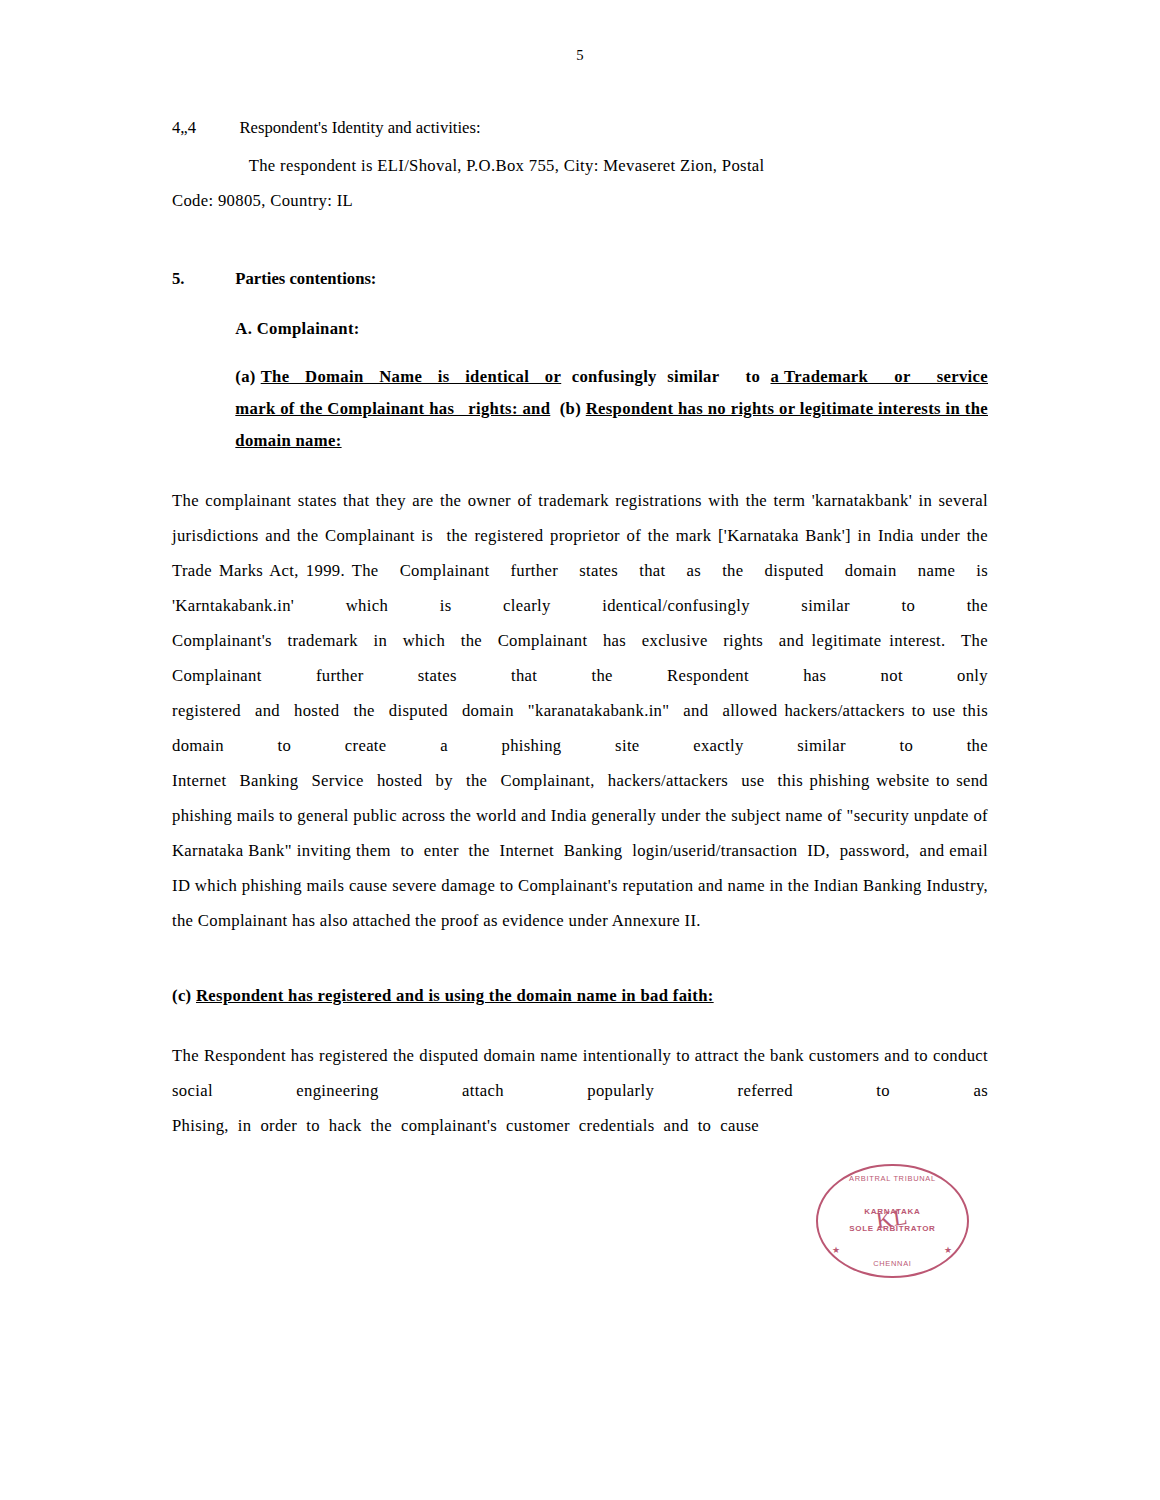5
4„4 Respondent's Identity and activities:
The respondent is ELI/Shoval, P.O.Box 755, City: Mevaseret Zion, Postal Code: 90805, Country: IL
5. Parties contentions:
A. Complainant:
(a) The Domain Name is identical or confusingly similar to a Trademark or service mark of the Complainant has rights: and (b) Respondent has no rights or legitimate interests in the domain name:
The complainant states that they are the owner of trademark registrations with the term 'karnatakbank' in several jurisdictions and the Complainant is the registered proprietor of the mark ['Karnataka Bank'] in India under the Trade Marks Act, 1999. The Complainant further states that as the disputed domain name is 'Karntakabank.in' which is clearly identical/confusingly similar to the Complainant's trademark in which the Complainant has exclusive rights and legitimate interest. The Complainant further states that the Respondent has not only registered and hosted the disputed domain "karanatakabank.in" and allowed hackers/attackers to use this domain to create a phishing site exactly similar to the Internet Banking Service hosted by the Complainant, hackers/attackers use this phishing website to send phishing mails to general public across the world and India generally under the subject name of "security unpdate of Karnataka Bank" inviting them to enter the Internet Banking login/userid/transaction ID, password, and email ID which phishing mails cause severe damage to Complainant's reputation and name in the Indian Banking Industry, the Complainant has also attached the proof as evidence under Annexure II.
(c) Respondent has registered and is using the domain name in bad faith:
The Respondent has registered the disputed domain name intentionally to attract the bank customers and to conduct social engineering attach popularly referred to as Phising, in order to hack the complainant's customer credentials and to cause
ARBITRAL TRIBUNAL
KL
KARNATAKA
SOLE ARBITRATOR
★
★
CHENNAI